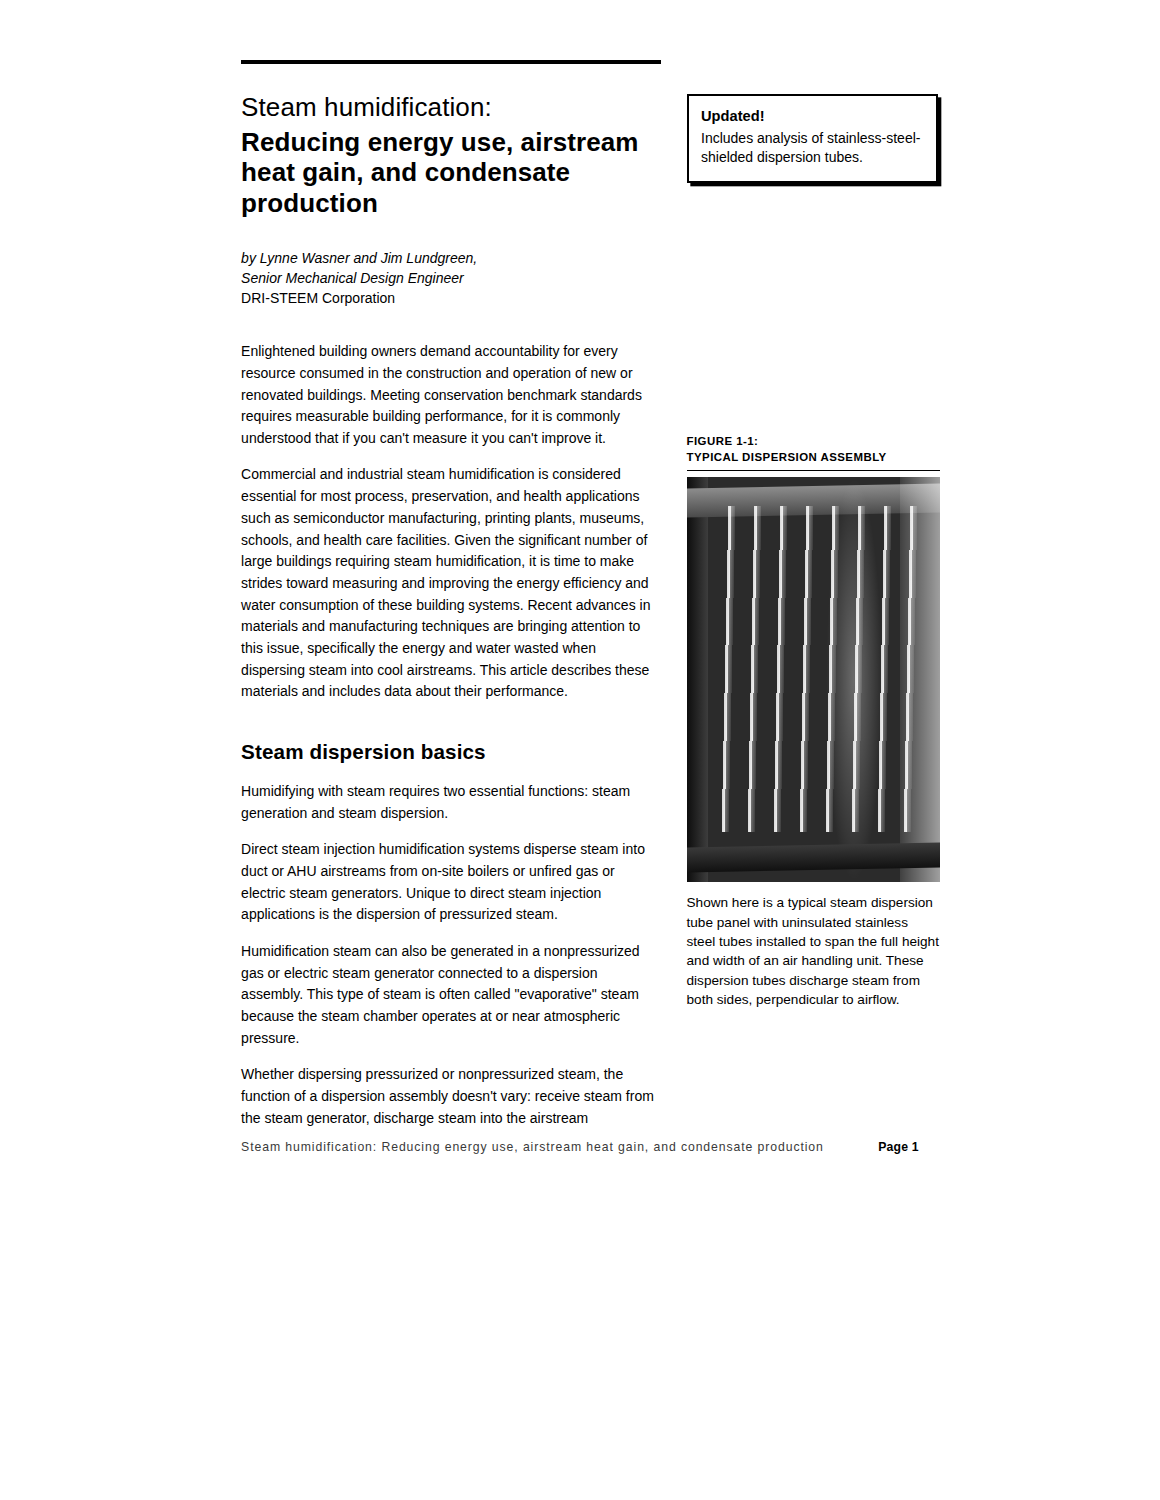Steam humidification: Reducing energy use, airstream heat gain, and condensate production
by Lynne Wasner and Jim Lundgreen,
Senior Mechanical Design Engineer
DRI-STEEM Corporation
Enlightened building owners demand accountability for every resource consumed in the construction and operation of new or renovated buildings. Meeting conservation benchmark standards requires measurable building performance, for it is commonly understood that if you can't measure it you can't improve it.
Commercial and industrial steam humidification is considered essential for most process, preservation, and health applications such as semiconductor manufacturing, printing plants, museums, schools, and health care facilities. Given the significant number of large buildings requiring steam humidification, it is time to make strides toward measuring and improving the energy efficiency and water consumption of these building systems. Recent advances in materials and manufacturing techniques are bringing attention to this issue, specifically the energy and water wasted when dispersing steam into cool airstreams. This article describes these materials and includes data about their performance.
Steam dispersion basics
Humidifying with steam requires two essential functions: steam generation and steam dispersion.
Direct steam injection humidification systems disperse steam into duct or AHU airstreams from on-site boilers or unfired gas or electric steam generators. Unique to direct steam injection applications is the dispersion of pressurized steam.
Humidification steam can also be generated in a nonpressurized gas or electric steam generator connected to a dispersion assembly. This type of steam is often called "evaporative" steam because the steam chamber operates at or near atmospheric pressure.
Whether dispersing pressurized or nonpressurized steam, the function of a dispersion assembly doesn't vary: receive steam from the steam generator, discharge steam into the airstream
Updated!
Includes analysis of stainless-steel-shielded dispersion tubes.
FIGURE 1-1:
TYPICAL DISPERSION ASSEMBLY
Shown here is a typical steam dispersion tube panel with uninsulated stainless steel tubes installed to span the full height and width of an air handling unit. These dispersion tubes discharge steam from both sides, perpendicular to airflow.
Steam humidification: Reducing energy use, airstream heat gain, and condensate production
Page 1